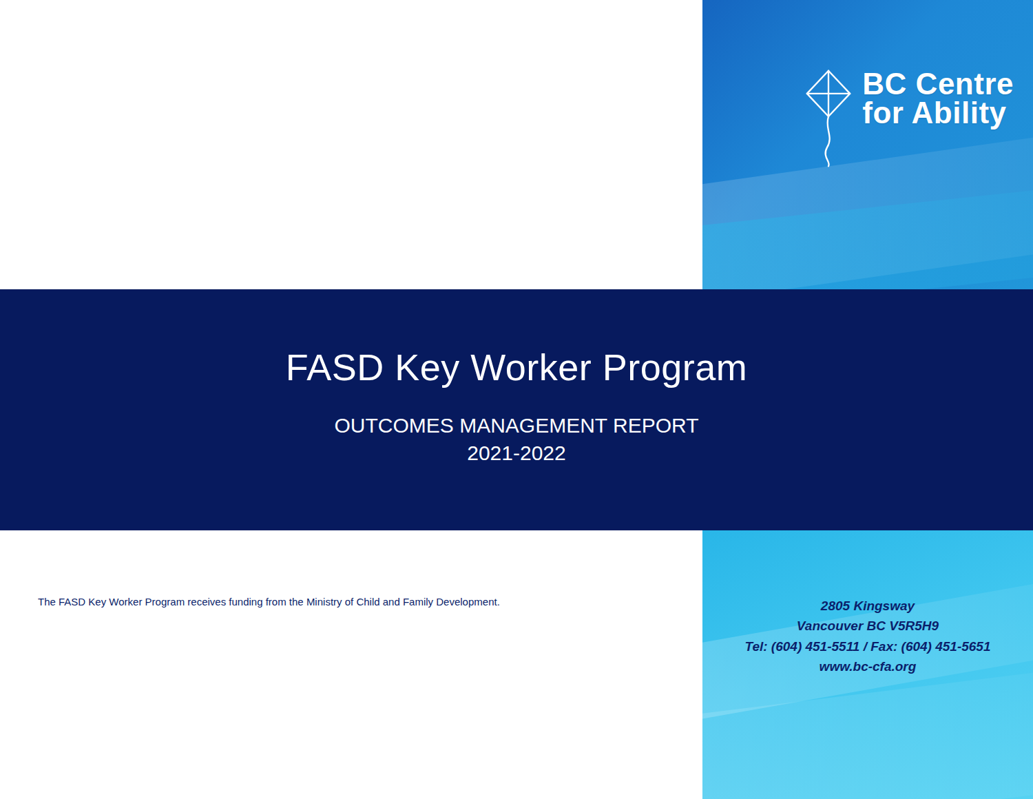BC Centre for Ability
FASD Key Worker Program
OUTCOMES MANAGEMENT REPORT
2021-2022
The FASD Key Worker Program receives funding from the Ministry of Child and Family Development.
2805 Kingsway
Vancouver BC V5R5H9
Tel: (604) 451-5511 / Fax: (604) 451-5651
www.bc-cfa.org